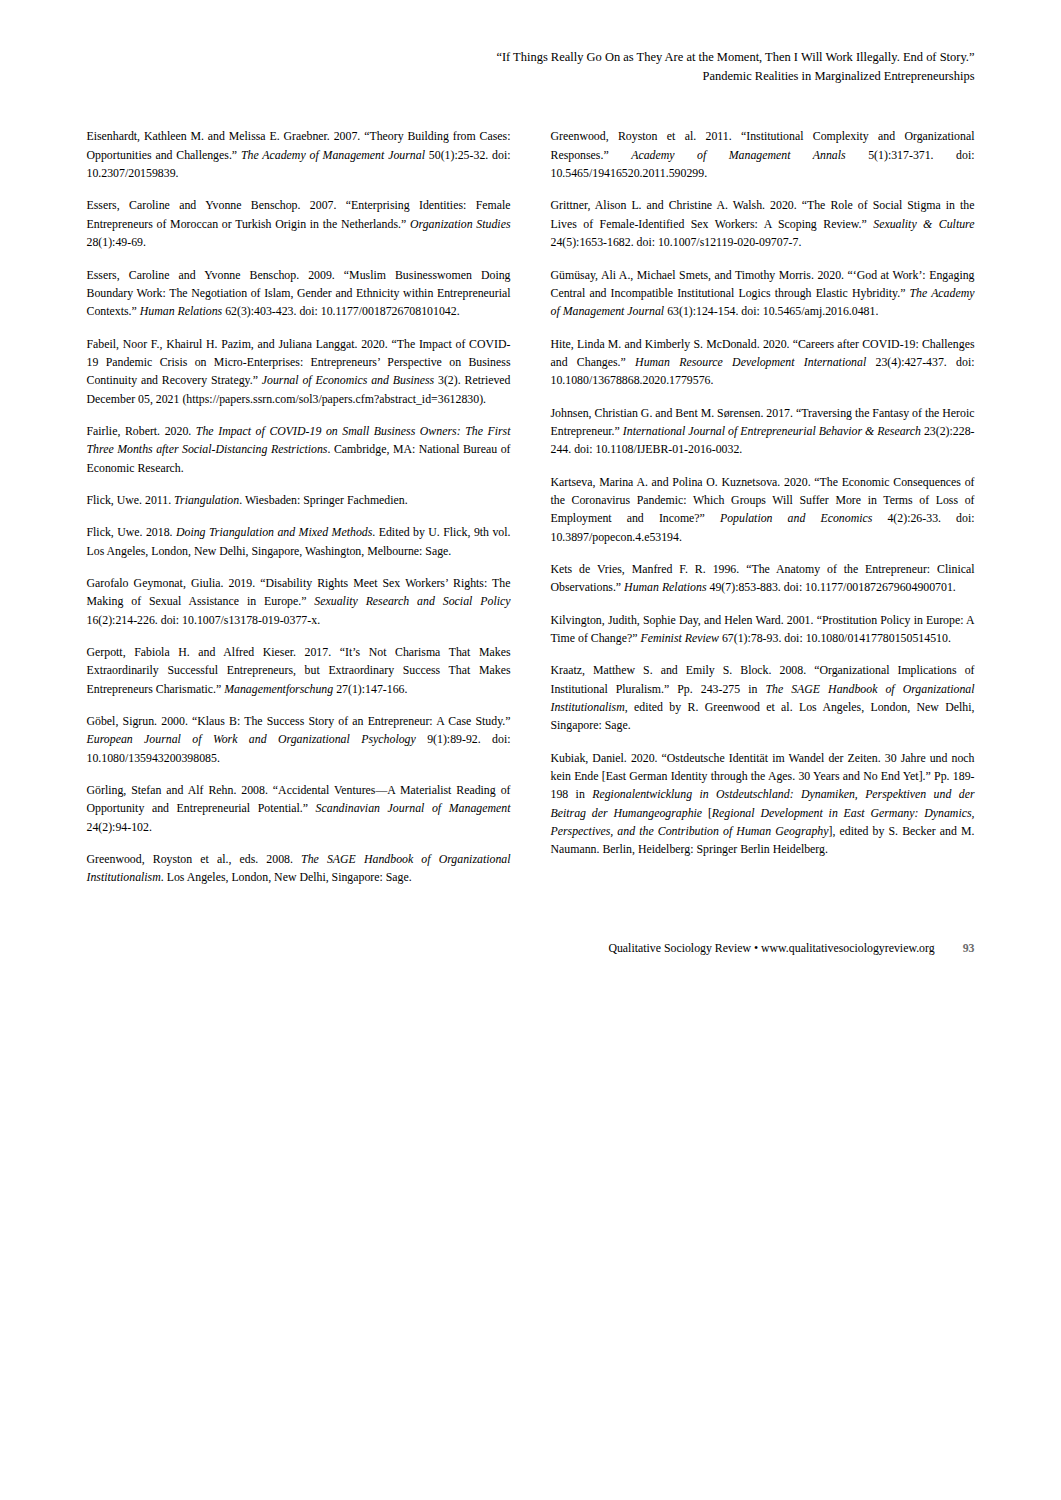“If Things Really Go On as They Are at the Moment, Then I Will Work Illegally. End of Story.”
Pandemic Realities in Marginalized Entrepreneurships
Eisenhardt, Kathleen M. and Melissa E. Graebner. 2007. “Theory Building from Cases: Opportunities and Challenges.” The Academy of Management Journal 50(1):25-32. doi: 10.2307/20159839.
Essers, Caroline and Yvonne Benschop. 2007. “Enterprising Identities: Female Entrepreneurs of Moroccan or Turkish Origin in the Netherlands.” Organization Studies 28(1):49-69.
Essers, Caroline and Yvonne Benschop. 2009. “Muslim Businesswomen Doing Boundary Work: The Negotiation of Islam, Gender and Ethnicity within Entrepreneurial Contexts.” Human Relations 62(3):403-423. doi: 10.1177/0018726708101042.
Fabeil, Noor F., Khairul H. Pazim, and Juliana Langgat. 2020. “The Impact of COVID-19 Pandemic Crisis on Micro-Enterprises: Entrepreneurs’ Perspective on Business Continuity and Recovery Strategy.” Journal of Economics and Business 3(2). Retrieved December 05, 2021 (https://papers.ssrn.com/sol3/papers.cfm?abstract_id=3612830).
Fairlie, Robert. 2020. The Impact of COVID-19 on Small Business Owners: The First Three Months after Social-Distancing Restrictions. Cambridge, MA: National Bureau of Economic Research.
Flick, Uwe. 2011. Triangulation. Wiesbaden: Springer Fachmedien.
Flick, Uwe. 2018. Doing Triangulation and Mixed Methods. Edited by U. Flick, 9th vol. Los Angeles, London, New Delhi, Singapore, Washington, Melbourne: Sage.
Garofalo Geymonat, Giulia. 2019. “Disability Rights Meet Sex Workers’ Rights: The Making of Sexual Assistance in Europe.” Sexuality Research and Social Policy 16(2):214-226. doi: 10.1007/s13178-019-0377-x.
Gerpott, Fabiola H. and Alfred Kieser. 2017. “It’s Not Charisma That Makes Extraordinarily Successful Entrepreneurs, but Extraordinary Success That Makes Entrepreneurs Charismatic.” Managementforschung 27(1):147-166.
Göbel, Sigrun. 2000. “Klaus B: The Success Story of an Entrepreneur: A Case Study.” European Journal of Work and Organizational Psychology 9(1):89-92. doi: 10.1080/135943200398085.
Görling, Stefan and Alf Rehn. 2008. “Accidental Ventures—A Materialist Reading of Opportunity and Entrepreneurial Potential.” Scandinavian Journal of Management 24(2):94-102.
Greenwood, Royston et al., eds. 2008. The SAGE Handbook of Organizational Institutionalism. Los Angeles, London, New Delhi, Singapore: Sage.
Greenwood, Royston et al. 2011. “Institutional Complexity and Organizational Responses.” Academy of Management Annals 5(1):317-371. doi: 10.5465/19416520.2011.590299.
Grittner, Alison L. and Christine A. Walsh. 2020. “The Role of Social Stigma in the Lives of Female-Identified Sex Workers: A Scoping Review.” Sexuality & Culture 24(5):1653-1682. doi: 10.1007/s12119-020-09707-7.
Gümüsay, Ali A., Michael Smets, and Timothy Morris. 2020. “‘God at Work’: Engaging Central and Incompatible Institutional Logics through Elastic Hybridity.” The Academy of Management Journal 63(1):124-154. doi: 10.5465/amj.2016.0481.
Hite, Linda M. and Kimberly S. McDonald. 2020. “Careers after COVID-19: Challenges and Changes.” Human Resource Development International 23(4):427-437. doi: 10.1080/13678868.2020.1779576.
Johnsen, Christian G. and Bent M. Sørensen. 2017. “Traversing the Fantasy of the Heroic Entrepreneur.” International Journal of Entrepreneurial Behavior & Research 23(2):228-244. doi: 10.1108/IJEBR-01-2016-0032.
Kartseva, Marina A. and Polina O. Kuznetsova. 2020. “The Economic Consequences of the Coronavirus Pandemic: Which Groups Will Suffer More in Terms of Loss of Employment and Income?” Population and Economics 4(2):26-33. doi: 10.3897/popecon.4.e53194.
Kets de Vries, Manfred F. R. 1996. “The Anatomy of the Entrepreneur: Clinical Observations.” Human Relations 49(7):853-883. doi: 10.1177/001872679604900701.
Kilvington, Judith, Sophie Day, and Helen Ward. 2001. “Prostitution Policy in Europe: A Time of Change?” Feminist Review 67(1):78-93. doi: 10.1080/01417780150514510.
Kraatz, Matthew S. and Emily S. Block. 2008. “Organizational Implications of Institutional Pluralism.” Pp. 243-275 in The SAGE Handbook of Organizational Institutionalism, edited by R. Greenwood et al. Los Angeles, London, New Delhi, Singapore: Sage.
Kubiak, Daniel. 2020. “Ostdeutsche Identität im Wandel der Zeiten. 30 Jahre und noch kein Ende [East German Identity through the Ages. 30 Years and No End Yet].” Pp. 189-198 in Regionalentwicklung in Ostdeutschland: Dynamiken, Perspektiven und der Beitrag der Humangeographie [Regional Development in East Germany: Dynamics, Perspectives, and the Contribution of Human Geography], edited by S. Becker and M. Naumann. Berlin, Heidelberg: Springer Berlin Heidelberg.
Qualitative Sociology Review • www.qualitativesociologyreview.org 93